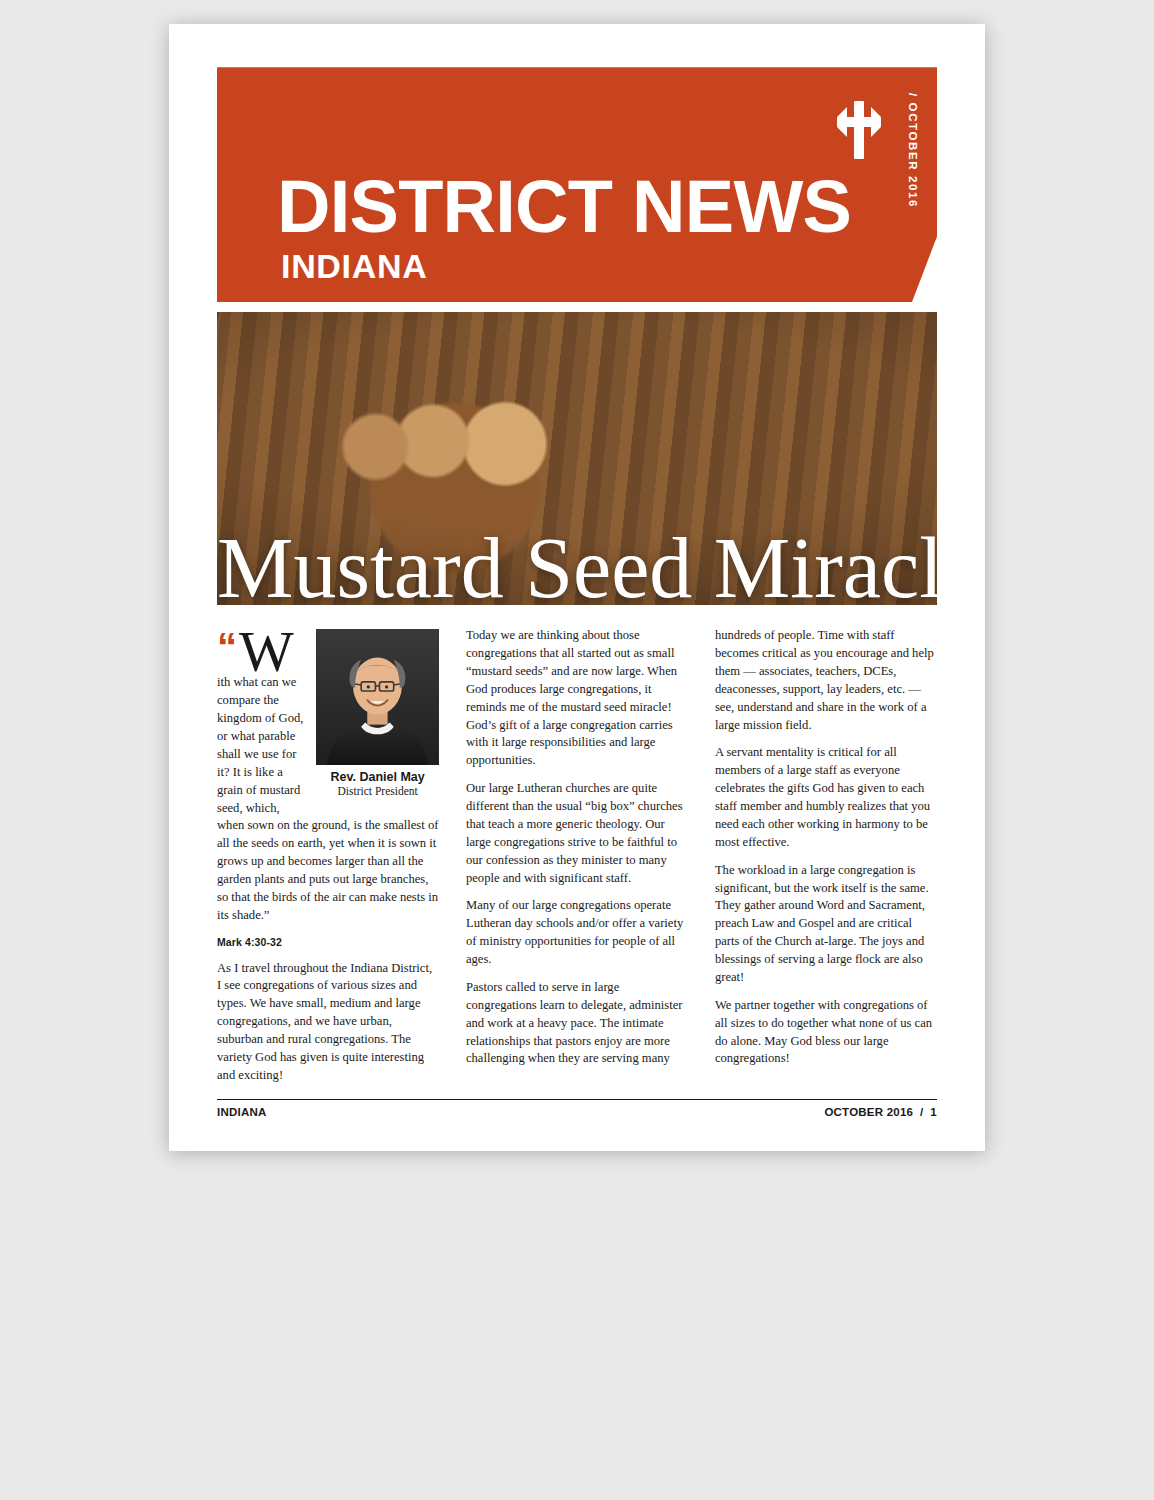/ OCTOBER 2016
DISTRICT NEWS
INDIANA
Mustard Seed Miracle
Rev. Daniel May District President
“With what can we compare the kingdom of God, or what parable shall we use for it? It is like a grain of mustard seed, which, when sown on the ground, is the smallest of all the seeds on earth, yet when it is sown it grows up and becomes larger than all the garden plants and puts out large branches, so that the birds of the air can make nests in its shade.”
Mark 4:30-32
As I travel throughout the Indiana District, I see congregations of various sizes and types. We have small, medium and large congregations, and we have urban, suburban and rural congregations. The variety God has given is quite interesting and exciting!
Today we are thinking about those congregations that all started out as small “mustard seeds” and are now large. When God produces large congregations, it reminds me of the mustard seed miracle! God’s gift of a large congregation carries with it large responsibilities and large opportunities.
Our large Lutheran churches are quite different than the usual “big box” churches that teach a more generic theology. Our large congregations strive to be faithful to our confession as they minister to many people and with significant staff.
Many of our large congregations operate Lutheran day schools and/or offer a variety of ministry opportunities for people of all ages.
Pastors called to serve in large congregations learn to delegate, administer and work at a heavy pace. The intimate relationships that pastors enjoy are more challenging when they are serving many hundreds of people. Time with staff becomes critical as you encourage and help them — associates, teachers, DCEs, deaconesses, support, lay leaders, etc. — see, understand and share in the work of a large mission field.
A servant mentality is critical for all members of a large staff as everyone celebrates the gifts God has given to each staff member and humbly realizes that you need each other working in harmony to be most effective.
The workload in a large congregation is significant, but the work itself is the same. They gather around Word and Sacrament, preach Law and Gospel and are critical parts of the Church at-large. The joys and blessings of serving a large flock are also great!
We partner together with congregations of all sizes to do together what none of us can do alone. May God bless our large congregations!
INDIANA
OCTOBER 2016 / 1